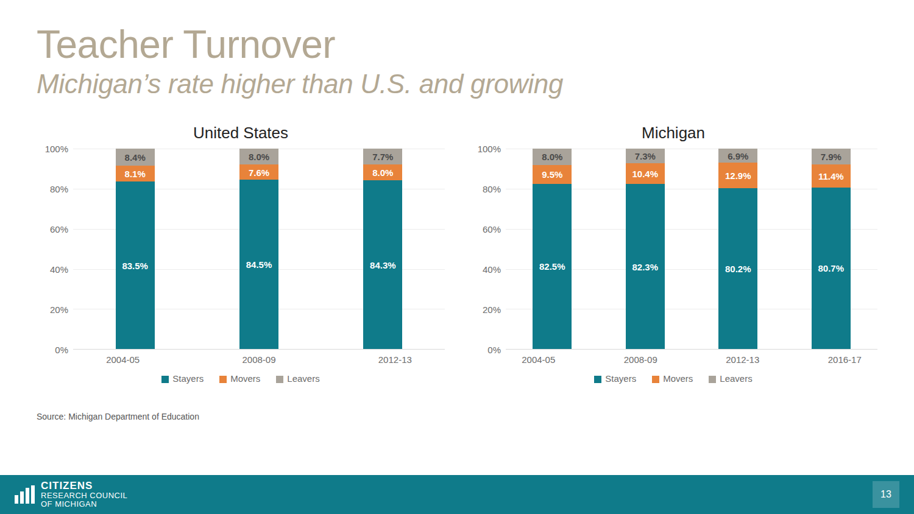Teacher Turnover
Michigan’s rate higher than U.S. and growing
United States
100% 80% 60% 40% 20% 0%
8.4%
8.1%
83.5%
8.0%
7.6%
84.5%
7.7%
8.0%
84.3%
2004-05 2008-09 2012-13
Stayers Movers Leavers
Michigan
100% 80% 60% 40% 20% 0%
8.0%
9.5%
82.5%
7.3%
10.4%
82.3%
6.9%
12.9%
80.2%
7.9%
11.4%
80.7%
2004-05 2008-09 2012-13 2016-17
Stayers Movers Leavers
Source: Michigan Department of Education
CITIZENS
RESEARCH COUNCIL
OF MICHIGAN
13